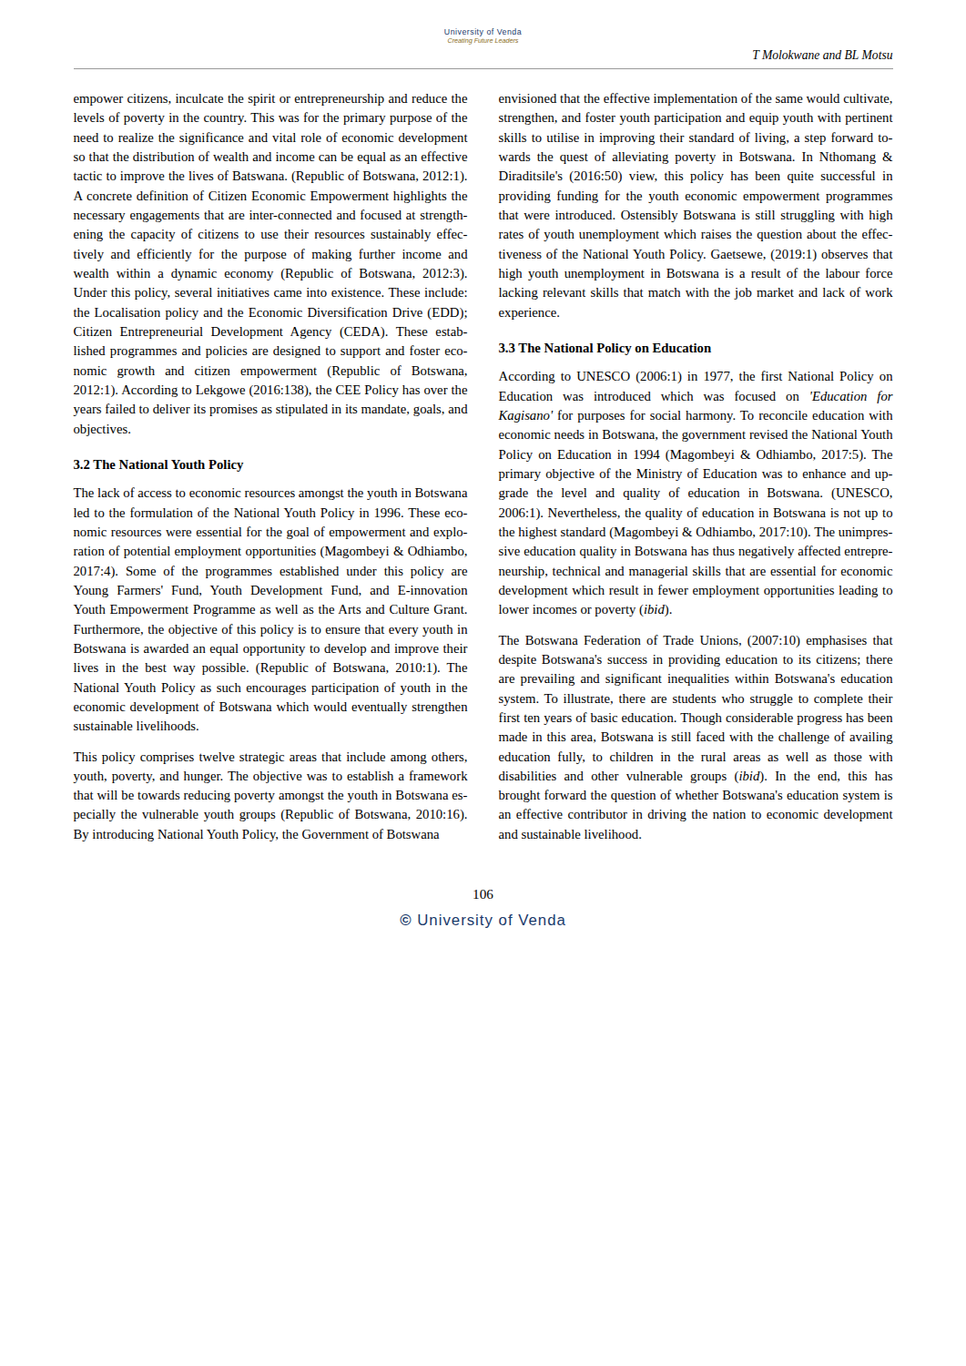University of Venda
Creating Future Leaders
T Molokwane and BL Motsu
empower citizens, inculcate the spirit or entre­preneurship and reduce the levels of poverty in the country. This was for the primary purpose of the need to realize the significance and vital role of economic development so that the distribution of wealth and income can be equal as an effective tactic to improve the lives of Batswana. (Republic of Botswana, 2012:1). A concrete definition of Citizen Economic Empowerment highlights the necessary engagements that are inter-connected and focused at strengthening the capacity of citizens to use their resources sustainably effectively and efficiently for the purpose of making further income and wealth within a dynamic economy (Republic of Botswana, 2012:3). Under this policy, several initiatives came into existence. These include: the Localisation policy and the Economic Diversification Drive (EDD); Citizen Entrepreneurial Development Agency (CEDA). These established programmes and policies are designed to support and foster economic growth and citi­zen empowerment (Republic of Botswana, 2012:1). According to Lekgowe (2016:138), the CEE Policy has over the years failed to deliver its promises as stipulated in its mandate, goals, and objectives.
3.2 The National Youth Policy
The lack of access to economic resources amongst the youth in Botswana led to the formulation of the National Youth Policy in 1996. These economic resources were essential for the goal of empow­erment and exploration of potential employment opportunities (Magombeyi & Odhiambo, 2017:4). Some of the programmes established under this policy are Young Farmers' Fund, Youth Development Fund, and E-innovation Youth Empowerment Programme as well as the Arts and Culture Grant. Furthermore, the objective of this policy is to ensure that every youth in Botswana is awarded an equal opportunity to develop and improve their lives in the best way possible. (Republic of Botswana, 2010:1). The National Youth Policy as such encourages par­ticipation of youth in the economic development of Botswana which would eventually strengthen sustainable livelihoods.
This policy comprises twelve strategic areas that include among others, youth, poverty, and hunger. The objective was to establish a framework that will be towards reducing poverty amongst the youth in Botswana especially the vulnerable youth groups (Republic of Botswana, 2010:16). By introducing National Youth Policy, the Government of Botswana
envisioned that the effective implementation of the same would cultivate, strengthen, and foster youth participation and equip youth with pertinent skills to utilise in improving their standard of living, a step forward towards the quest of alleviating poverty in Botswana. In Nthomang & Diraditsile's (2016:50) view, this policy has been quite successful in provid­ing funding for the youth economic empowerment programmes that were introduced. Ostensibly Botswana is still struggling with high rates of youth unemployment which raises the question about the effectiveness of the National Youth Policy. Gaetsewe, (2019:1) observes that high youth unemployment in Botswana is a result of the labour force lacking relevant skills that match with the job market and lack of work experience.
3.3 The National Policy on Education
According to UNESCO (2006:1) in 1977, the first National Policy on Education was introduced which was focused on 'Education for Kagisano' for pur­poses for social harmony. To reconcile education with economic needs in Botswana, the government revised the National Youth Policy on Education in 1994 (Magombeyi & Odhiambo, 2017:5). The pri­mary objective of the Ministry of Education was to enhance and upgrade the level and quality of educa­tion in Botswana. (UNESCO, 2006:1). Nevertheless, the quality of education in Botswana is not up to the highest standard (Magombeyi & Odhiambo, 2017:10). The unimpressive education quality in Botswana has thus negatively affected entrepre­neurship, technical and managerial skills that are essential for economic development which result in fewer employment opportunities leading to lower incomes or poverty (ibid).
The Botswana Federation of Trade Unions, (2007:10) emphasises that despite Botswana's success in pro­viding education to its citizens; there are prevailing and significant inequalities within Botswana's edu­cation system. To illustrate, there are students who struggle to complete their first ten years of basic education. Though considerable progress has been made in this area, Botswana is still faced with the challenge of availing education fully, to children in the rural areas as well as those with disabili­ties and other vulnerable groups (ibid). In the end, this has brought forward the question of whether Botswana's education system is an effective contrib­utor in driving the nation to economic development and sustainable livelihood.
106
© University of Venda